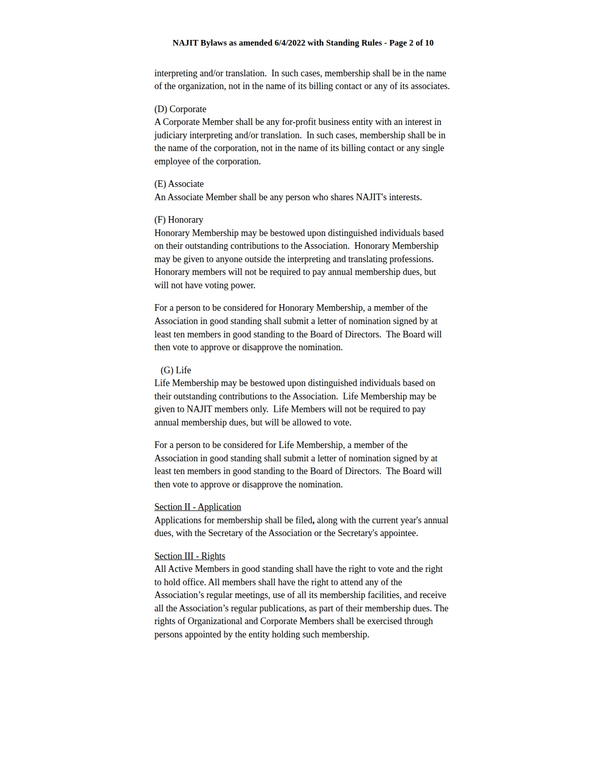NAJIT Bylaws as amended 6/4/2022 with Standing Rules - Page 2 of 10
interpreting and/or translation. In such cases, membership shall be in the name of the organization, not in the name of its billing contact or any of its associates.
(D) Corporate
A Corporate Member shall be any for-profit business entity with an interest in judiciary interpreting and/or translation. In such cases, membership shall be in the name of the corporation, not in the name of its billing contact or any single employee of the corporation.
(E) Associate
An Associate Member shall be any person who shares NAJIT's interests.
(F) Honorary
Honorary Membership may be bestowed upon distinguished individuals based on their outstanding contributions to the Association. Honorary Membership may be given to anyone outside the interpreting and translating professions. Honorary members will not be required to pay annual membership dues, but will not have voting power.
For a person to be considered for Honorary Membership, a member of the Association in good standing shall submit a letter of nomination signed by at least ten members in good standing to the Board of Directors. The Board will then vote to approve or disapprove the nomination.
(G) Life
Life Membership may be bestowed upon distinguished individuals based on their outstanding contributions to the Association. Life Membership may be given to NAJIT members only. Life Members will not be required to pay annual membership dues, but will be allowed to vote.
For a person to be considered for Life Membership, a member of the Association in good standing shall submit a letter of nomination signed by at least ten members in good standing to the Board of Directors. The Board will then vote to approve or disapprove the nomination.
Section II - Application
Applications for membership shall be filed, along with the current year's annual dues, with the Secretary of the Association or the Secretary's appointee.
Section III - Rights
All Active Members in good standing shall have the right to vote and the right to hold office. All members shall have the right to attend any of the Association’s regular meetings, use of all its membership facilities, and receive all the Association’s regular publications, as part of their membership dues. The rights of Organizational and Corporate Members shall be exercised through persons appointed by the entity holding such membership.